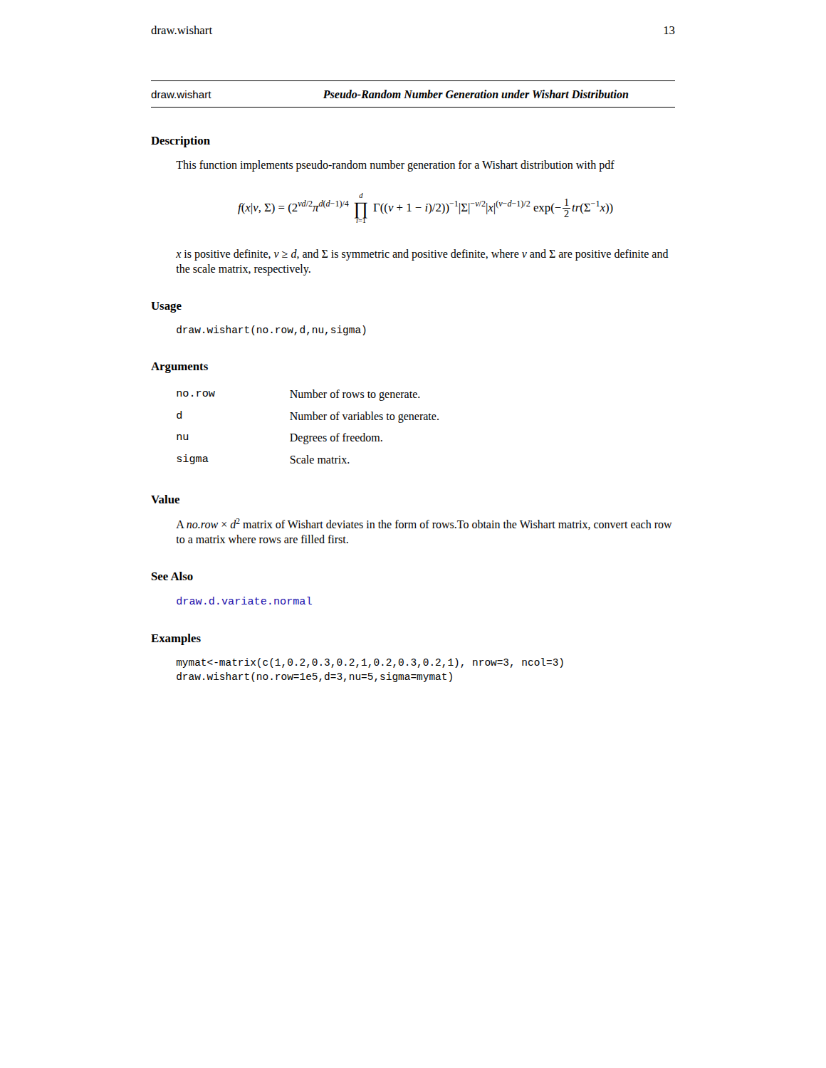draw.wishart 13
draw.wishart Pseudo-Random Number Generation under Wishart Distribution
Description
This function implements pseudo-random number generation for a Wishart distribution with pdf
f(x|ν, Σ) = (2νd/2πd(d−1)/4 d∏i=1 Γ((ν + 1 − i)/2))−1|Σ|−ν/2|x|(ν−d−1)/2 exp(−12 tr(Σ−1x))
x is positive definite, ν ≥ d, and Σ is symmetric and positive definite, where ν and Σ are positive definite and the scale matrix, respectively.
Usage
draw.wishart(no.row,d,nu,sigma)
Arguments
| no.row | Number of rows to generate. |
| d | Number of variables to generate. |
| nu | Degrees of freedom. |
| sigma | Scale matrix. |
Value
A no.row × d2 matrix of Wishart deviates in the form of rows.To obtain the Wishart matrix, convert each row to a matrix where rows are filled first.
See Also
draw.d.variate.normal
Examples
mymat<-matrix(c(1,0.2,0.3,0.2,1,0.2,0.3,0.2,1), nrow=3, ncol=3)
draw.wishart(no.row=1e5,d=3,nu=5,sigma=mymat)